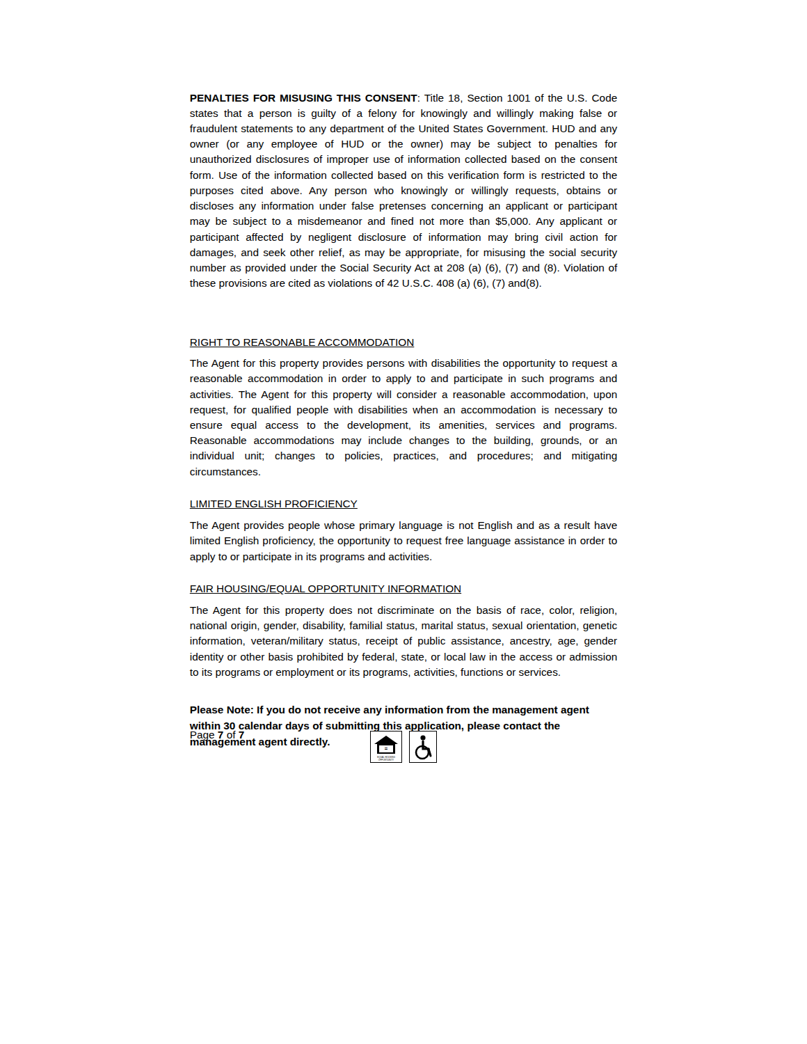PENALTIES FOR MISUSING THIS CONSENT: Title 18, Section 1001 of the U.S. Code states that a person is guilty of a felony for knowingly and willingly making false or fraudulent statements to any department of the United States Government. HUD and any owner (or any employee of HUD or the owner) may be subject to penalties for unauthorized disclosures of improper use of information collected based on the consent form. Use of the information collected based on this verification form is restricted to the purposes cited above. Any person who knowingly or willingly requests, obtains or discloses any information under false pretenses concerning an applicant or participant may be subject to a misdemeanor and fined not more than $5,000. Any applicant or participant affected by negligent disclosure of information may bring civil action for damages, and seek other relief, as may be appropriate, for misusing the social security number as provided under the Social Security Act at 208 (a) (6), (7) and (8). Violation of these provisions are cited as violations of 42 U.S.C. 408 (a) (6), (7) and(8).
RIGHT TO REASONABLE ACCOMMODATION
The Agent for this property provides persons with disabilities the opportunity to request a reasonable accommodation in order to apply to and participate in such programs and activities. The Agent for this property will consider a reasonable accommodation, upon request, for qualified people with disabilities when an accommodation is necessary to ensure equal access to the development, its amenities, services and programs. Reasonable accommodations may include changes to the building, grounds, or an individual unit; changes to policies, practices, and procedures; and mitigating circumstances.
LIMITED ENGLISH PROFICIENCY
The Agent provides people whose primary language is not English and as a result have limited English proficiency, the opportunity to request free language assistance in order to apply to or participate in its programs and activities.
FAIR HOUSING/EQUAL OPPORTUNITY INFORMATION
The Agent for this property does not discriminate on the basis of race, color, religion, national origin, gender, disability, familial status, marital status, sexual orientation, genetic information, veteran/military status, receipt of public assistance, ancestry, age, gender identity or other basis prohibited by federal, state, or local law in the access or admission to its programs or employment or its programs, activities, functions or services.
Please Note: If you do not receive any information from the management agent within 30 calendar days of submitting this application, please contact the management agent directly.
Page 7 of 7
= EQUAL HOUSING OPPORTUNITY